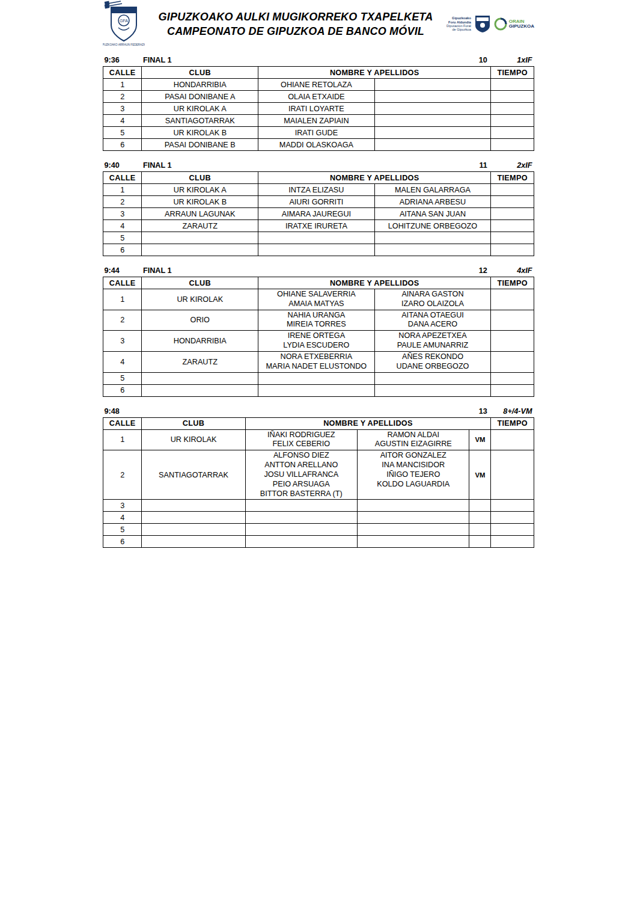GFA GIPUZKOAKO ARRAUN FEDERAZIOA
GIPUZKOAKO AULKI MUGIKORREKO TXAPELKETA
CAMPEONATO DE GIPUZKOA DE BANCO MÓVIL
Gipuzkoako
Foru Aldundia
Diputación Foral
de Gipuzkoa
ORAIN
GIPUZKOA
| 9:36 | FINAL 1 | 10 | 1xIF |
| CALLE | CLUB | NOMBRE Y APELLIDOS | TIEMPO |
| 1 | HONDARRIBIA | OHIANE RETOLAZA | | |
| 2 | PASAI DONIBANE A | OLAIA ETXAIDE | | |
| 3 | UR KIROLAK A | IRATI LOYARTE | | |
| 4 | SANTIAGOTARRAK | MAIALEN ZAPIAIN | | |
| 5 | UR KIROLAK B | IRATI GUDE | | |
| 6 | PASAI DONIBANE B | MADDI OLASKOAGA | | |
| 9:40 | FINAL 1 | 11 | 2xIF |
| CALLE | CLUB | NOMBRE Y APELLIDOS | TIEMPO |
| 1 | UR KIROLAK A | INTZA ELIZASU | MALEN GALARRAGA | |
| 2 | UR KIROLAK B | AIURI GORRITI | ADRIANA ARBESU | |
| 3 | ARRAUN LAGUNAK | AIMARA JAUREGUI | AITANA SAN JUAN | |
| 4 | ZARAUTZ | IRATXE IRURETA | LOHITZUNE ORBEGOZO | |
| 5 | | | | |
| 6 | | | | |
| 9:44 | FINAL 1 | 12 | 4xIF |
| CALLE | CLUB | NOMBRE Y APELLIDOS | TIEMPO |
| 1 | UR KIROLAK | OHIANE SALAVERRIA AMAIA MATYAS | AINARA GASTON IZARO OLAIZOLA | |
| 2 | ORIO | NAHIA URANGA MIREIA TORRES | AITANA OTAEGUI DANA ACERO | |
| 3 | HONDARRIBIA | IRENE ORTEGA LYDIA ESCUDERO | NORA APEZETXEA PAULE AMUNARRIZ | |
| 4 | ZARAUTZ | NORA ETXEBERRIA MARIA NADET ELUSTONDO | AÑES REKONDO UDANE ORBEGOZO | |
| 5 | | | | |
| 6 | | | | |
| 9:48 | | 13 | 8+/4-VM |
| CALLE | CLUB | NOMBRE Y APELLIDOS | TIEMPO |
| 1 | UR KIROLAK | IÑAKI RODRIGUEZ FELIX CEBERIO | RAMON ALDAI AGUSTIN EIZAGIRRE | VM | |
| 2 | SANTIAGOTARRAK | ALFONSO DIEZ ANTTON ARELLANO JOSU VILLAFRANCA PEIO ARSUAGA BITTOR BASTERRA (T) | AITOR GONZALEZ INA MANCISIDOR IÑIGO TEJERO KOLDO LAGUARDIA | VM | |
| 3 | | | | | |
| 4 | | | | | |
| 5 | | | | | |
| 6 | | | | | |